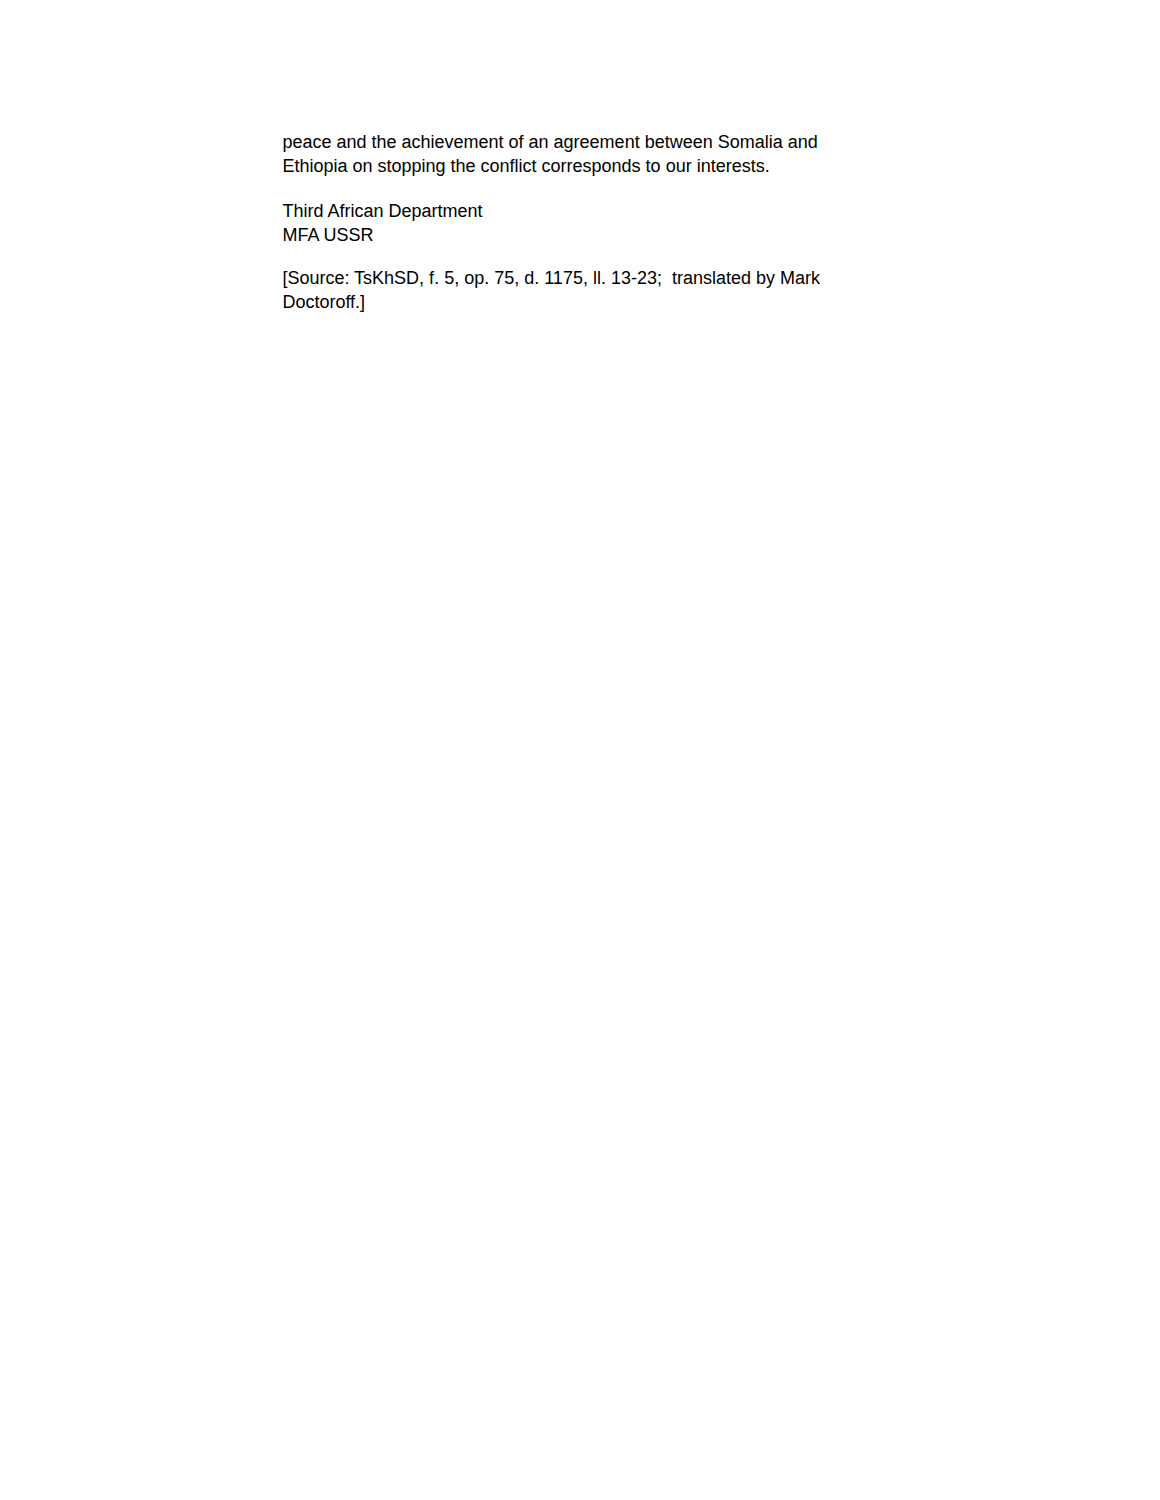peace and the achievement of an agreement between Somalia and Ethiopia on stopping the conflict corresponds to our interests.
Third African Department
MFA USSR
[Source: TsKhSD, f. 5, op. 75, d. 1175, ll. 13-23; translated by Mark Doctoroff.]